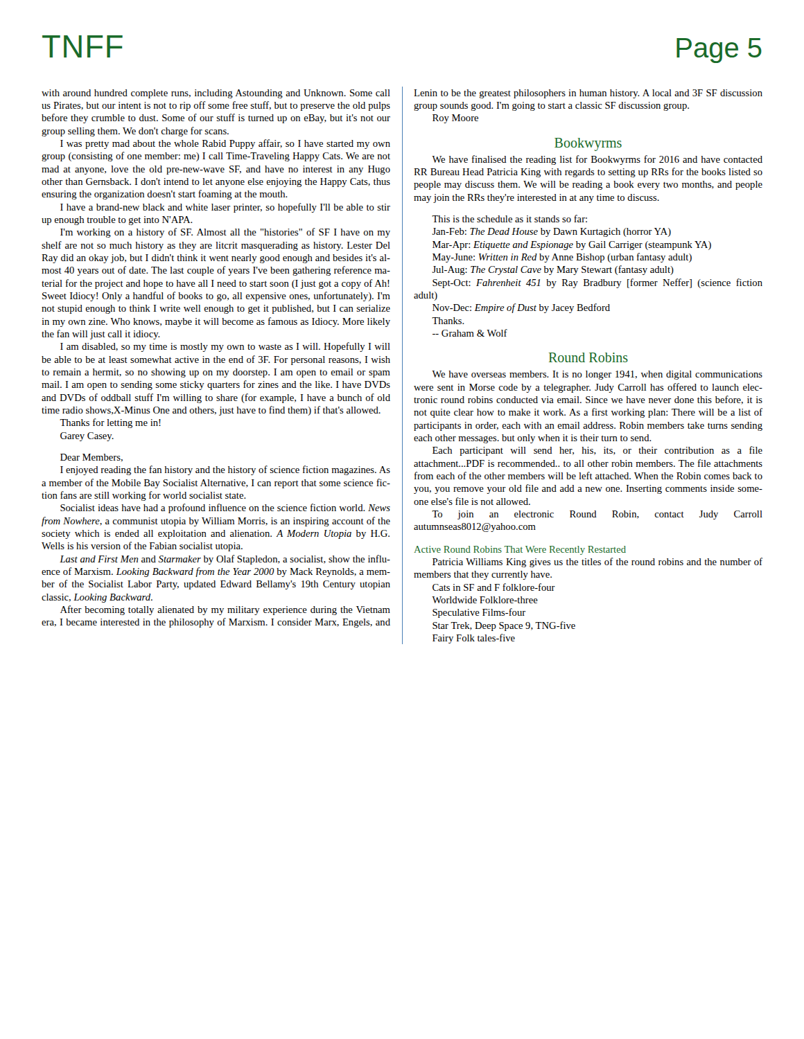TNFF
Page 5
with around hundred complete runs, including Astounding and Unknown. Some call us Pirates, but our intent is not to rip off some free stuff, but to preserve the old pulps before they crumble to dust. Some of our stuff is turned up on eBay, but it's not our group selling them. We don't charge for scans.
I was pretty mad about the whole Rabid Puppy affair, so I have started my own group (consisting of one member: me) I call Time-Traveling Happy Cats. We are not mad at anyone, love the old pre-new-wave SF, and have no interest in any Hugo other than Gernsback. I don't intend to let anyone else enjoying the Happy Cats, thus ensuring the organization doesn't start foaming at the mouth.
I have a brand-new black and white laser printer, so hopefully I'll be able to stir up enough trouble to get into N'APA.
I'm working on a history of SF. Almost all the "histories" of SF I have on my shelf are not so much history as they are litcrit masquerading as history. Lester Del Ray did an okay job, but I didn't think it went nearly good enough and besides it's almost 40 years out of date. The last couple of years I've been gathering reference material for the project and hope to have all I need to start soon (I just got a copy of Ah! Sweet Idiocy! Only a handful of books to go, all expensive ones, unfortunately). I'm not stupid enough to think I write well enough to get it published, but I can serialize in my own zine. Who knows, maybe it will become as famous as Idiocy. More likely the fan will just call it idiocy.
I am disabled, so my time is mostly my own to waste as I will. Hopefully I will be able to be at least somewhat active in the end of 3F. For personal reasons, I wish to remain a hermit, so no showing up on my doorstep. I am open to email or spam mail. I am open to sending some sticky quarters for zines and the like. I have DVDs and DVDs of oddball stuff I'm willing to share (for example, I have a bunch of old time radio shows,X-Minus One and others, just have to find them) if that's allowed.
Thanks for letting me in!
Garey Casey.
Dear Members,
I enjoyed reading the fan history and the history of science fiction magazines. As a member of the Mobile Bay Socialist Alternative, I can report that some science fiction fans are still working for world socialist state.
Socialist ideas have had a profound influence on the science fiction world. News from Nowhere, a communist utopia by William Morris, is an inspiring account of the society which is ended all exploitation and alienation. A Modern Utopia by H.G. Wells is his version of the Fabian socialist utopia.
Last and First Men and Starmaker by Olaf Stapledon, a socialist, show the influence of Marxism. Looking Backward from the Year 2000 by Mack Reynolds, a member of the Socialist Labor Party, updated Edward Bellamy's 19th Century utopian classic, Looking Backward.
After becoming totally alienated by my military experience during the Vietnam era, I became interested in the philosophy of Marxism. I consider Marx, Engels, and Lenin to be the greatest philosophers in human history. A local and 3F SF discussion group sounds good. I'm going to start a classic SF discussion group.
Roy Moore
Bookwyrms
We have finalised the reading list for Bookwyrms for 2016 and have contacted RR Bureau Head Patricia King with regards to setting up RRs for the books listed so people may discuss them. We will be reading a book every two months, and people may join the RRs they're interested in at any time to discuss.
This is the schedule as it stands so far:
Jan-Feb: The Dead House by Dawn Kurtagich (horror YA)
Mar-Apr: Etiquette and Espionage by Gail Carriger (steampunk YA)
May-June: Written in Red by Anne Bishop (urban fantasy adult)
Jul-Aug: The Crystal Cave by Mary Stewart (fantasy adult)
Sept-Oct: Fahrenheit 451 by Ray Bradbury [former Neffer] (science fiction adult)
Nov-Dec: Empire of Dust by Jacey Bedford
Thanks.
-- Graham & Wolf
Round Robins
We have overseas members. It is no longer 1941, when digital communications were sent in Morse code by a telegrapher. Judy Carroll has offered to launch electronic round robins conducted via email. Since we have never done this before, it is not quite clear how to make it work. As a first working plan: There will be a list of participants in order, each with an email address. Robin members take turns sending each other messages. but only when it is their turn to send.
Each participant will send her, his, its, or their contribution as a file attachment...PDF is recommended.. to all other robin members. The file attachments from each of the other members will be left attached. When the Robin comes back to you, you remove your old file and add a new one. Inserting comments inside someone else's file is not allowed.
To join an electronic Round Robin, contact Judy Carroll autumnseas8012@yahoo.com
Active Round Robins That Were Recently Restarted
Patricia Williams King gives us the titles of the round robins and the number of members that they currently have.
Cats in SF and F folklore-four
Worldwide Folklore-three
Speculative Films-four
Star Trek, Deep Space 9, TNG-five
Fairy Folk tales-five